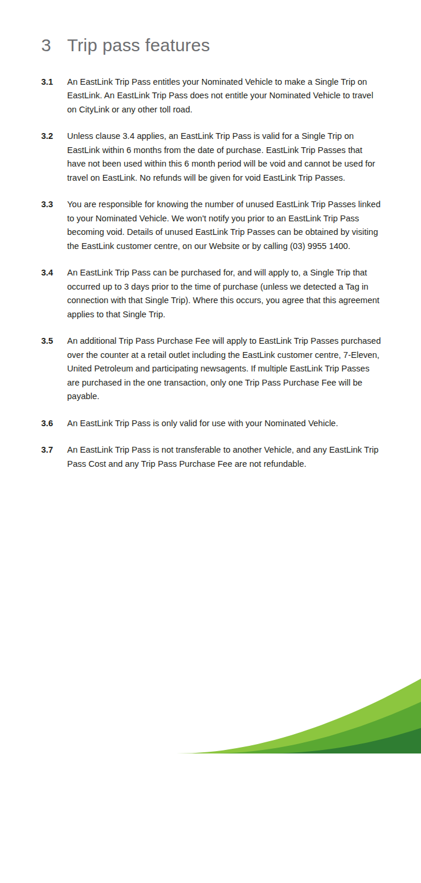3 Trip pass features
3.1 An EastLink Trip Pass entitles your Nominated Vehicle to make a Single Trip on EastLink. An EastLink Trip Pass does not entitle your Nominated Vehicle to travel on CityLink or any other toll road.
3.2 Unless clause 3.4 applies, an EastLink Trip Pass is valid for a Single Trip on EastLink within 6 months from the date of purchase. EastLink Trip Passes that have not been used within this 6 month period will be void and cannot be used for travel on EastLink. No refunds will be given for void EastLink Trip Passes.
3.3 You are responsible for knowing the number of unused EastLink Trip Passes linked to your Nominated Vehicle. We won't notify you prior to an EastLink Trip Pass becoming void. Details of unused EastLink Trip Passes can be obtained by visiting the EastLink customer centre, on our Website or by calling (03) 9955 1400.
3.4 An EastLink Trip Pass can be purchased for, and will apply to, a Single Trip that occurred up to 3 days prior to the time of purchase (unless we detected a Tag in connection with that Single Trip). Where this occurs, you agree that this agreement applies to that Single Trip.
3.5 An additional Trip Pass Purchase Fee will apply to EastLink Trip Passes purchased over the counter at a retail outlet including the EastLink customer centre, 7-Eleven, United Petroleum and participating newsagents. If multiple EastLink Trip Passes are purchased in the one transaction, only one Trip Pass Purchase Fee will be payable.
3.6 An EastLink Trip Pass is only valid for use with your Nominated Vehicle.
3.7 An EastLink Trip Pass is not transferable to another Vehicle, and any EastLink Trip Pass Cost and any Trip Pass Purchase Fee are not refundable.